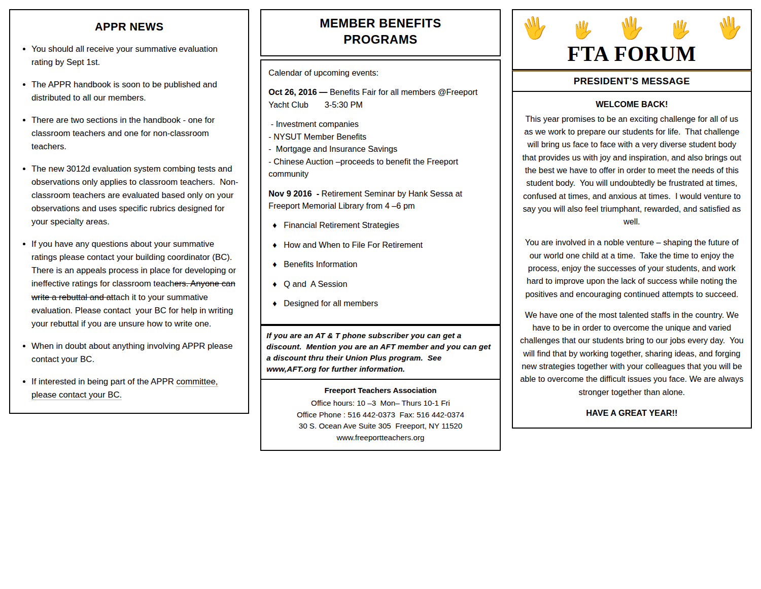APPR NEWS
You should all receive your summative evaluation rating by Sept 1st.
The APPR handbook is soon to be published and distributed to all our members.
There are two sections in the handbook - one for classroom teachers and one for non-classroom teachers.
The new 3012d evaluation system combing tests and observations only applies to classroom teachers. Non-classroom teachers are evaluated based only on your observations and uses specific rubrics designed for your specialty areas.
If you have any questions about your summative ratings please contact your building coordinator (BC). There is an appeals process in place for developing or ineffective ratings for classroom teachers. Anyone can write a rebuttal and attach it to your summative evaluation. Please contact your BC for help in writing your rebuttal if you are unsure how to write one.
When in doubt about anything involving APPR please contact your BC.
If interested in being part of the APPR committee, please contact your BC.
MEMBER BENEFITS
PROGRAMS
Calendar of upcoming events:
Oct 26, 2016 — Benefits Fair for all members @Freeport Yacht Club 3-5:30 PM
- Investment companies
- NYSUT Member Benefits
- Mortgage and Insurance Savings
- Chinese Auction –proceeds to benefit the Freeport community
Nov 9 2016 - Retirement Seminar by Hank Sessa at Freeport Memorial Library from 4 –6 pm
Financial Retirement Strategies
How and When to File For Retirement
Benefits Information
Q and A Session
Designed for all members
If you are an AT & T phone subscriber you can get a discount. Mention you are an AFT member and you can get a discount thru their Union Plus program. See www,AFT.org for further information.
Freeport Teachers Association Office hours: 10 –3 Mon– Thurs 10-1 Fri
Office Phone : 516 442-0373 Fax: 516 442-0374
30 S. Ocean Ave Suite 305 Freeport, NY 11520
www.freeportteachers.org
🖐 🖐 🖐 🖐 🖐
FTA FORUM
PRESIDENT’S MESSAGE
WELCOME BACK!
This year promises to be an exciting challenge for all of us as we work to prepare our students for life. That challenge will bring us face to face with a very diverse student body that provides us with joy and inspiration, and also brings out the best we have to offer in order to meet the needs of this student body. You will undoubtedly be frustrated at times, confused at times, and anxious at times. I would venture to say you will also feel triumphant, rewarded, and satisfied as well.
You are involved in a noble venture – shaping the future of our world one child at a time. Take the time to enjoy the process, enjoy the successes of your students, and work hard to improve upon the lack of success while noting the positives and encouraging continued attempts to succeed.
We have one of the most talented staffs in the country. We have to be in order to overcome the unique and varied challenges that our students bring to our jobs every day. You will find that by working together, sharing ideas, and forging new strategies together with your colleagues that you will be able to overcome the difficult issues you face. We are always stronger together than alone.
HAVE A GREAT YEAR!!